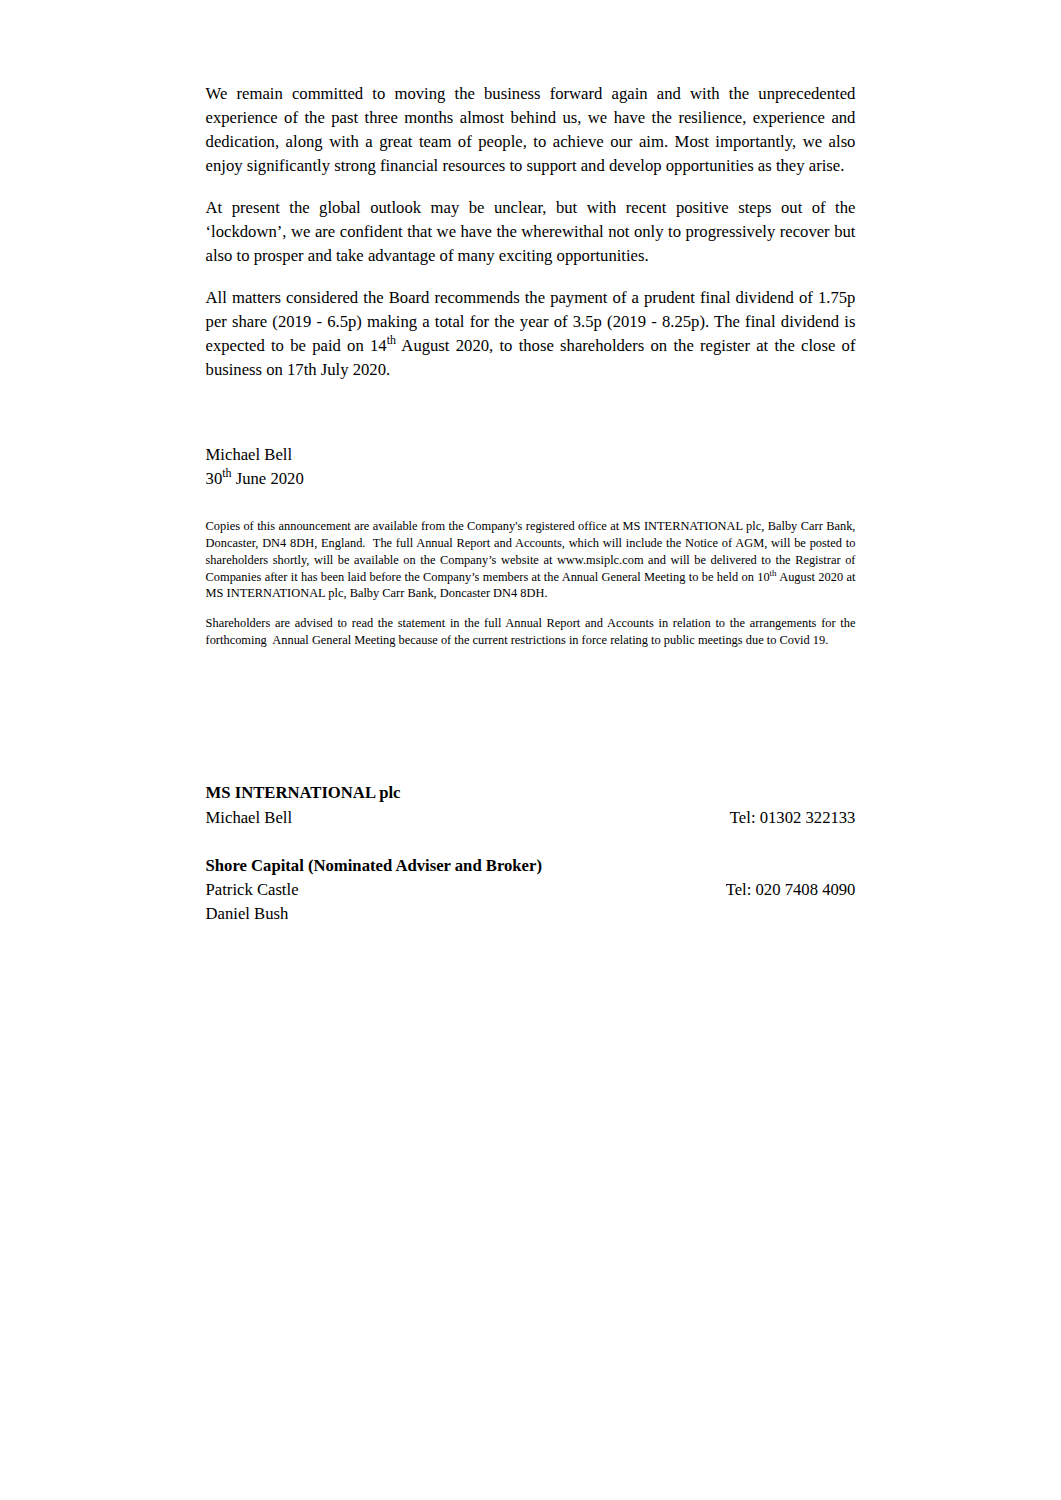We remain committed to moving the business forward again and with the unprecedented experience of the past three months almost behind us, we have the resilience, experience and dedication, along with a great team of people, to achieve our aim. Most importantly, we also enjoy significantly strong financial resources to support and develop opportunities as they arise.
At present the global outlook may be unclear, but with recent positive steps out of the ‘lockdown’, we are confident that we have the wherewithal not only to progressively recover but also to prosper and take advantage of many exciting opportunities.
All matters considered the Board recommends the payment of a prudent final dividend of 1.75p per share (2019 - 6.5p) making a total for the year of 3.5p (2019 - 8.25p). The final dividend is expected to be paid on 14th August 2020, to those shareholders on the register at the close of business on 17th July 2020.
Michael Bell
30th June 2020
Copies of this announcement are available from the Company's registered office at MS INTERNATIONAL plc, Balby Carr Bank, Doncaster, DN4 8DH, England. The full Annual Report and Accounts, which will include the Notice of AGM, will be posted to shareholders shortly, will be available on the Company’s website at www.msiplc.com and will be delivered to the Registrar of Companies after it has been laid before the Company’s members at the Annual General Meeting to be held on 10th August 2020 at MS INTERNATIONAL plc, Balby Carr Bank, Doncaster DN4 8DH.
Shareholders are advised to read the statement in the full Annual Report and Accounts in relation to the arrangements for the forthcoming Annual General Meeting because of the current restrictions in force relating to public meetings due to Covid 19.
| MS INTERNATIONAL plc | |
| Michael Bell | Tel: 01302 322133 |
| Shore Capital (Nominated Adviser and Broker) | |
| Patrick Castle | Tel: 020 7408 4090 |
| Daniel Bush | |